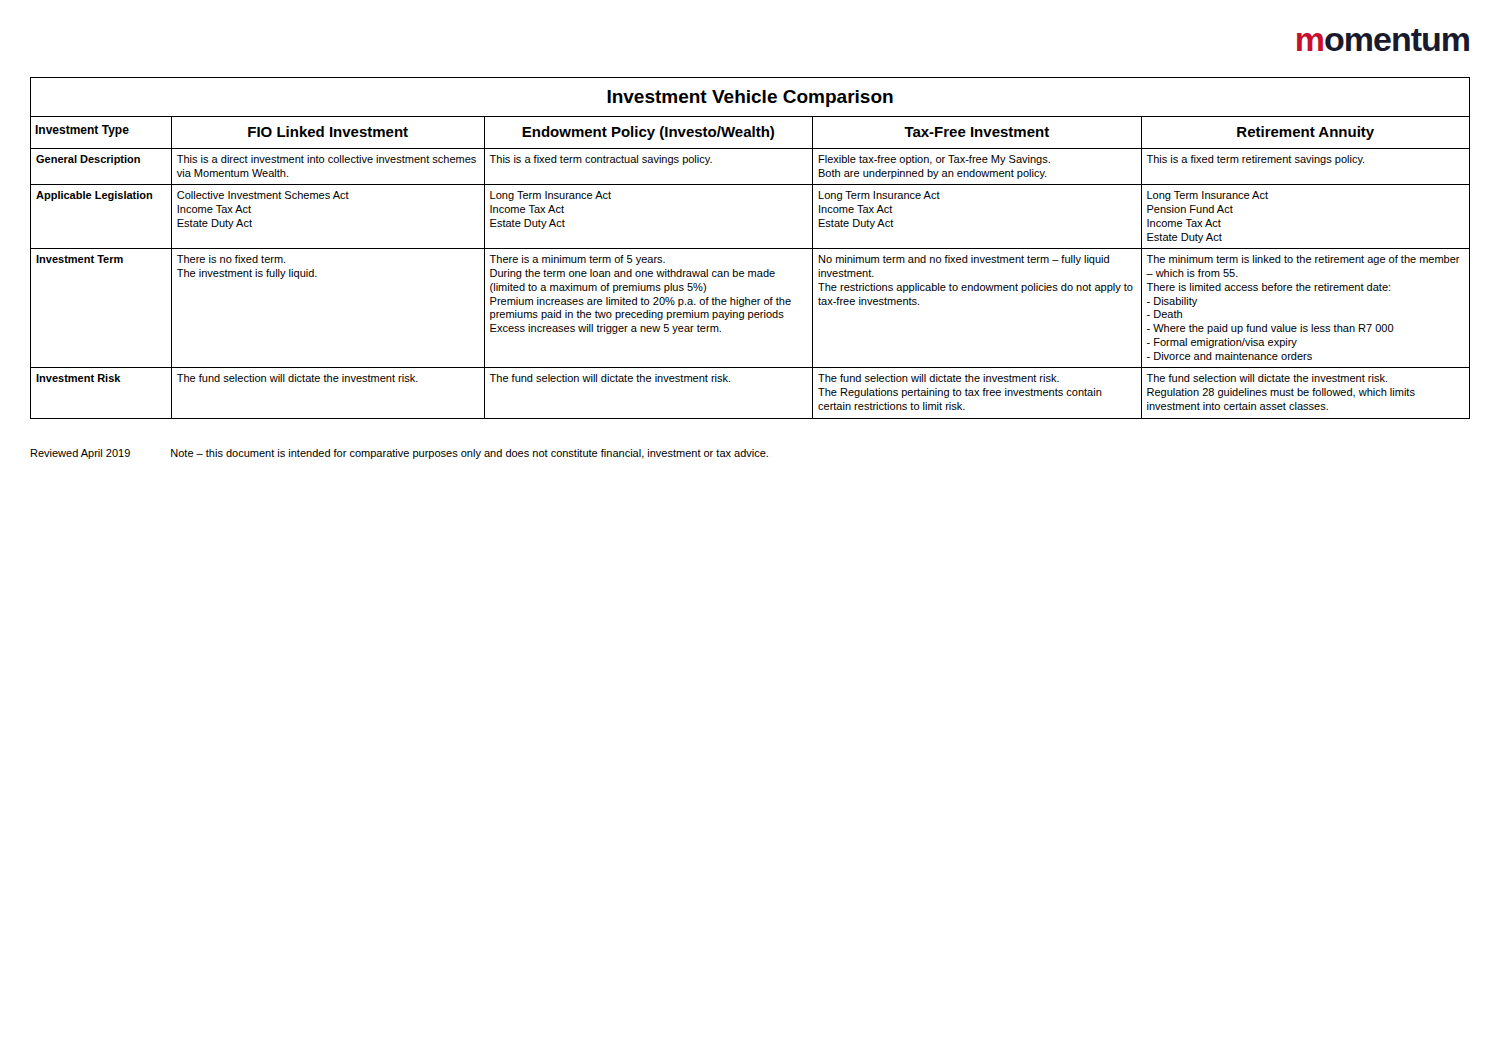momentum
Investment Vehicle Comparison
| Investment Type | FIO Linked Investment | Endowment Policy (Investo/Wealth) | Tax-Free Investment | Retirement Annuity |
| --- | --- | --- | --- | --- |
| General Description | This is a direct investment into collective investment schemes via Momentum Wealth. | This is a fixed term contractual savings policy. | Flexible tax-free option, or Tax-free My Savings. Both are underpinned by an endowment policy. | This is a fixed term retirement savings policy. |
| Applicable Legislation | Collective Investment Schemes Act Income Tax Act Estate Duty Act | Long Term Insurance Act Income Tax Act Estate Duty Act | Long Term Insurance Act Income Tax Act Estate Duty Act | Long Term Insurance Act Pension Fund Act Income Tax Act Estate Duty Act |
| Investment Term | There is no fixed term. The investment is fully liquid. | There is a minimum term of 5 years. During the term one loan and one withdrawal can be made (limited to a maximum of premiums plus 5%) Premium increases are limited to 20% p.a. of the higher of the premiums paid in the two preceding premium paying periods Excess increases will trigger a new 5 year term. | No minimum term and no fixed investment term – fully liquid investment. The restrictions applicable to endowment policies do not apply to tax-free investments. | The minimum term is linked to the retirement age of the member – which is from 55. There is limited access before the retirement date: - Disability - Death - Where the paid up fund value is less than R7 000 - Formal emigration/visa expiry - Divorce and maintenance orders |
| Investment Risk | The fund selection will dictate the investment risk. | The fund selection will dictate the investment risk. | The fund selection will dictate the investment risk. The Regulations pertaining to tax free investments contain certain restrictions to limit risk. | The fund selection will dictate the investment risk. Regulation 28 guidelines must be followed, which limits investment into certain asset classes. |
Reviewed April 2019
Note – this document is intended for comparative purposes only and does not constitute financial, investment or tax advice.